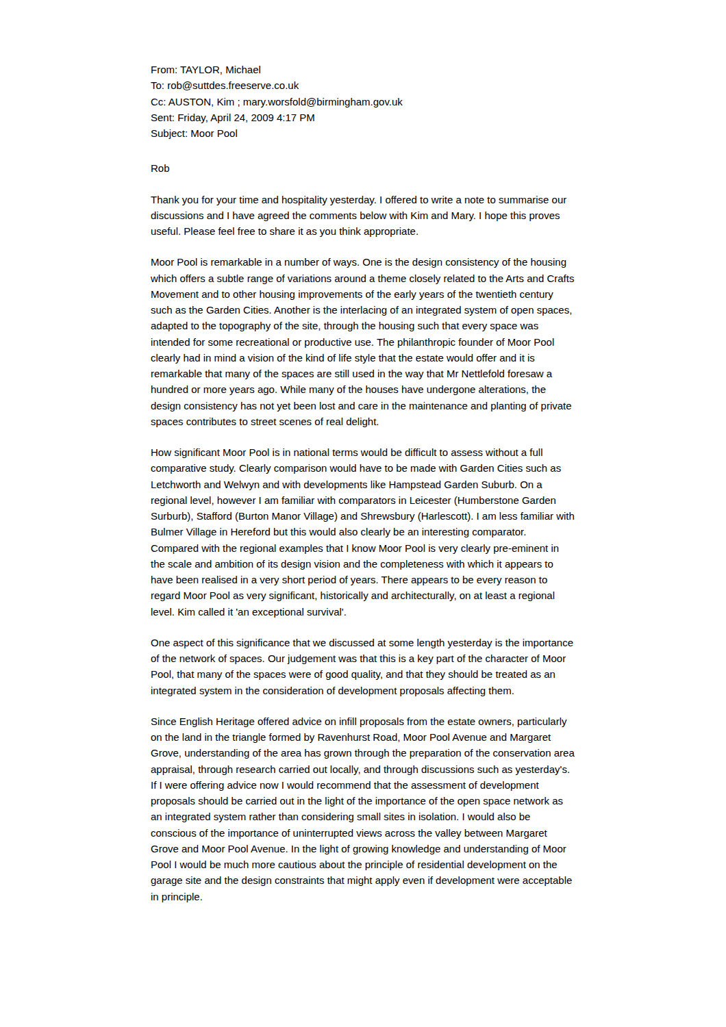From: TAYLOR, Michael
To: rob@suttdes.freeserve.co.uk
Cc: AUSTON, Kim ; mary.worsfold@birmingham.gov.uk
Sent: Friday, April 24, 2009 4:17 PM
Subject: Moor Pool
Rob
Thank you for your time and hospitality yesterday. I offered to write a note to summarise our discussions and I have agreed the comments below with Kim and Mary. I hope this proves useful. Please feel free to share it as you think appropriate.
Moor Pool is remarkable in a number of ways. One is the design consistency of the housing which offers a subtle range of variations around a theme closely related to the Arts and Crafts Movement and to other housing improvements of the early years of the twentieth century such as the Garden Cities. Another is the interlacing of an integrated system of open spaces, adapted to the topography of the site, through the housing such that every space was intended for some recreational or productive use. The philanthropic founder of Moor Pool clearly had in mind a vision of the kind of life style that the estate would offer and it is remarkable that many of the spaces are still used in the way that Mr Nettlefold foresaw a hundred or more years ago. While many of the houses have undergone alterations, the design consistency has not yet been lost and care in the maintenance and planting of private spaces contributes to street scenes of real delight.
How significant Moor Pool is in national terms would be difficult to assess without a full comparative study. Clearly comparison would have to be made with Garden Cities such as Letchworth and Welwyn and with developments like Hampstead Garden Suburb. On a regional level, however I am familiar with comparators in Leicester (Humberstone Garden Surburb), Stafford (Burton Manor Village) and Shrewsbury (Harlescott). I am less familiar with Bulmer Village in Hereford but this would also clearly be an interesting comparator. Compared with the regional examples that I know Moor Pool is very clearly pre-eminent in the scale and ambition of its design vision and the completeness with which it appears to have been realised in a very short period of years. There appears to be every reason to regard Moor Pool as very significant, historically and architecturally, on at least a regional
level. Kim called it 'an exceptional survival'.
One aspect of this significance that we discussed at some length yesterday is the importance of the network of spaces. Our judgement was that this is a key part of the character of Moor Pool, that many of the spaces were of good quality, and that they should be treated as an integrated system in the consideration of development proposals affecting them.
Since English Heritage offered advice on infill proposals from the estate owners, particularly on the land in the triangle formed by Ravenhurst Road, Moor Pool Avenue and Margaret Grove, understanding of the area has grown through the preparation of the conservation area appraisal, through research carried out locally, and through discussions such as yesterday's. If I were offering advice now I would recommend that the assessment of development proposals should be carried out in the light of the importance of the open space network as an integrated system rather than considering small sites in isolation. I would also be conscious of the importance of uninterrupted views across the valley between Margaret Grove and Moor Pool Avenue. In the light of growing knowledge and understanding of Moor Pool I would be much more cautious about the principle of residential development on the garage site and the design constraints that might apply even if development were acceptable in principle.